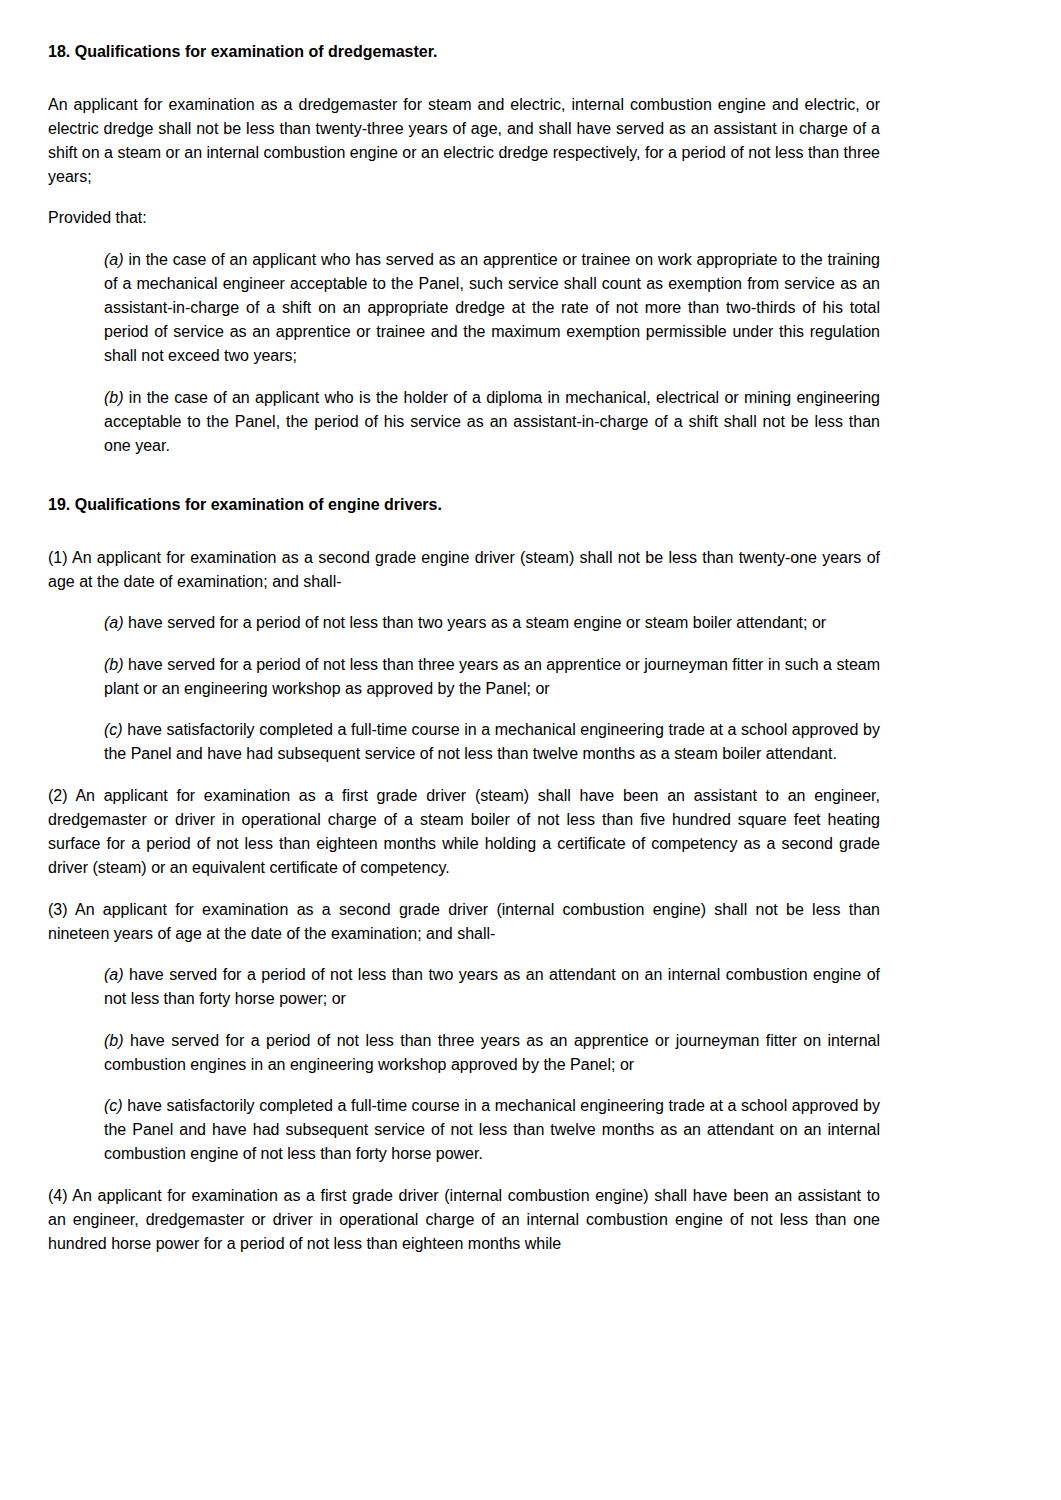18. Qualifications for examination of dredgemaster.
An applicant for examination as a dredgemaster for steam and electric, internal combustion engine and electric, or electric dredge shall not be less than twenty-three years of age, and shall have served as an assistant in charge of a shift on a steam or an internal combustion engine or an electric dredge respectively, for a period of not less than three years;
Provided that:
(a) in the case of an applicant who has served as an apprentice or trainee on work appropriate to the training of a mechanical engineer acceptable to the Panel, such service shall count as exemption from service as an assistant-in-charge of a shift on an appropriate dredge at the rate of not more than two-thirds of his total period of service as an apprentice or trainee and the maximum exemption permissible under this regulation shall not exceed two years;
(b) in the case of an applicant who is the holder of a diploma in mechanical, electrical or mining engineering acceptable to the Panel, the period of his service as an assistant-in-charge of a shift shall not be less than one year.
19. Qualifications for examination of engine drivers.
(1) An applicant for examination as a second grade engine driver (steam) shall not be less than twenty-one years of age at the date of examination; and shall-
(a) have served for a period of not less than two years as a steam engine or steam boiler attendant; or
(b) have served for a period of not less than three years as an apprentice or journeyman fitter in such a steam plant or an engineering workshop as approved by the Panel; or
(c) have satisfactorily completed a full-time course in a mechanical engineering trade at a school approved by the Panel and have had subsequent service of not less than twelve months as a steam boiler attendant.
(2) An applicant for examination as a first grade driver (steam) shall have been an assistant to an engineer, dredgemaster or driver in operational charge of a steam boiler of not less than five hundred square feet heating surface for a period of not less than eighteen months while holding a certificate of competency as a second grade driver (steam) or an equivalent certificate of competency.
(3) An applicant for examination as a second grade driver (internal combustion engine) shall not be less than nineteen years of age at the date of the examination; and shall-
(a) have served for a period of not less than two years as an attendant on an internal combustion engine of not less than forty horse power; or
(b) have served for a period of not less than three years as an apprentice or journeyman fitter on internal combustion engines in an engineering workshop approved by the Panel; or
(c) have satisfactorily completed a full-time course in a mechanical engineering trade at a school approved by the Panel and have had subsequent service of not less than twelve months as an attendant on an internal combustion engine of not less than forty horse power.
(4) An applicant for examination as a first grade driver (internal combustion engine) shall have been an assistant to an engineer, dredgemaster or driver in operational charge of an internal combustion engine of not less than one hundred horse power for a period of not less than eighteen months while